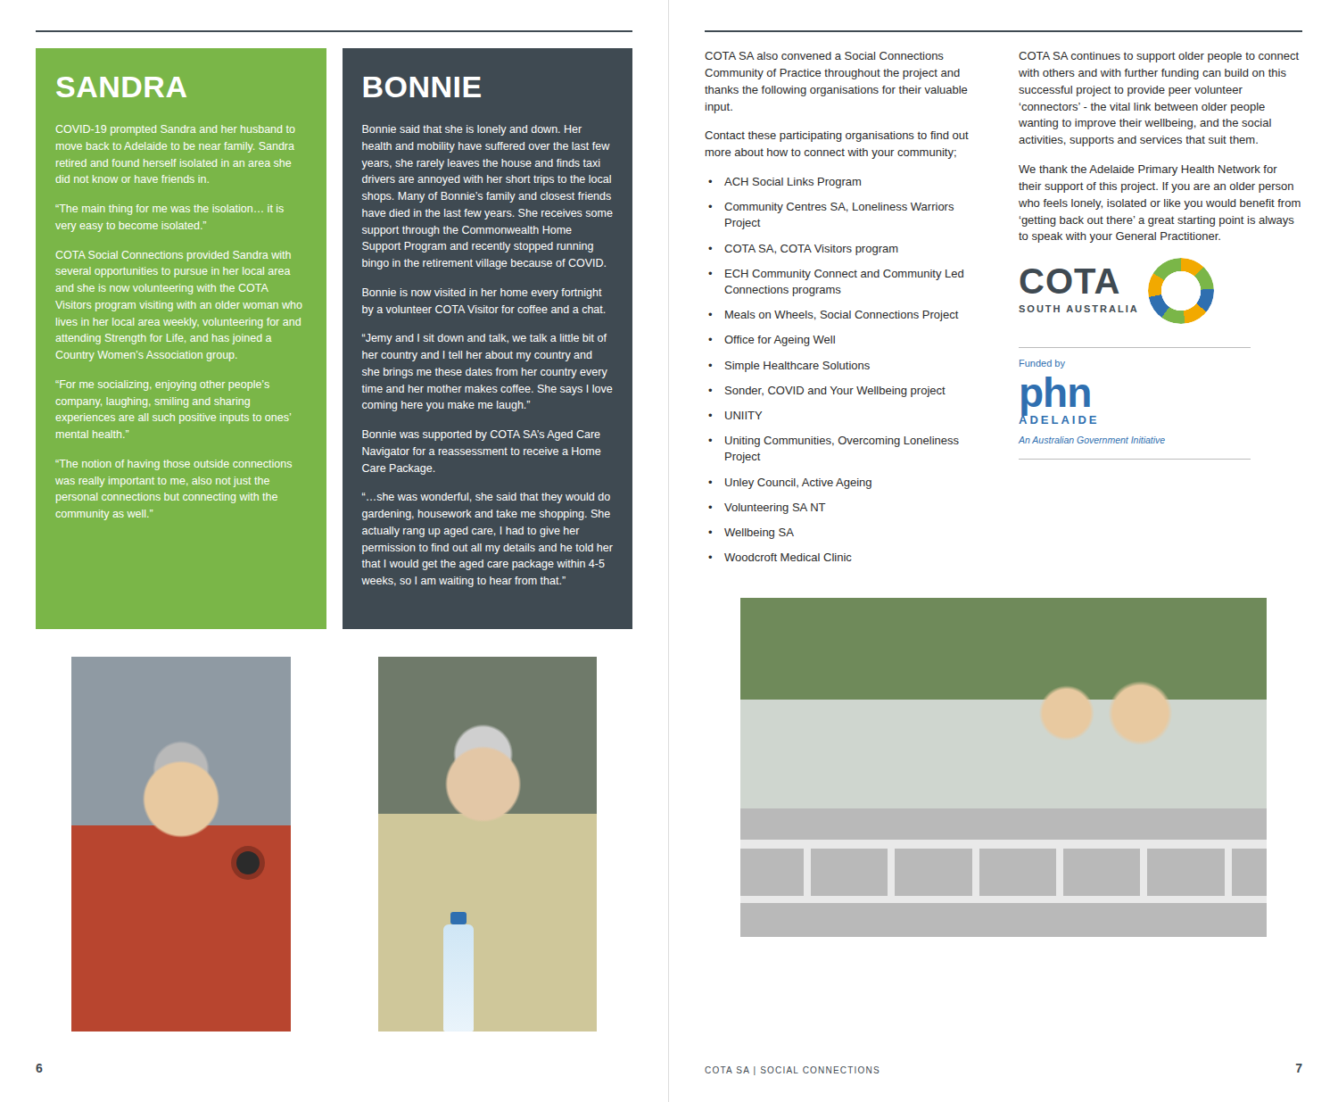SANDRA
COVID-19 prompted Sandra and her husband to move back to Adelaide to be near family. Sandra retired and found herself isolated in an area she did not know or have friends in.
“The main thing for me was the isolation… it is very easy to become isolated.”
COTA Social Connections provided Sandra with several opportunities to pursue in her local area and she is now volunteering with the COTA Visitors program visiting with an older woman who lives in her local area weekly, volunteering for and attending Strength for Life, and has joined a Country Women’s Association group.
“For me socializing, enjoying other people’s company, laughing, smiling and sharing experiences are all such positive inputs to ones’ mental health.”
“The notion of having those outside connections was really important to me, also not just the personal connections but connecting with the community as well.”
BONNIE
Bonnie said that she is lonely and down. Her health and mobility have suffered over the last few years, she rarely leaves the house and finds taxi drivers are annoyed with her short trips to the local shops. Many of Bonnie’s family and closest friends have died in the last few years. She receives some support through the Commonwealth Home Support Program and recently stopped running bingo in the retirement village because of COVID.
Bonnie is now visited in her home every fortnight by a volunteer COTA Visitor for coffee and a chat.
“Jemy and I sit down and talk, we talk a little bit of her country and I tell her about my country and she brings me these dates from her country every time and her mother makes coffee. She says I love coming here you make me laugh.”
Bonnie was supported by COTA SA’s Aged Care Navigator for a reassessment to receive a Home Care Package.
“…she was wonderful, she said that they would do gardening, housework and take me shopping. She actually rang up aged care, I had to give her permission to find out all my details and he told her that I would get the aged care package within 4-5 weeks, so I am waiting to hear from that.”
6
COTA SA also convened a Social Connections Community of Practice throughout the project and thanks the following organisations for their valuable input.
Contact these participating organisations to find out more about how to connect with your community;
ACH Social Links Program
Community Centres SA, Loneliness Warriors Project
COTA SA, COTA Visitors program
ECH Community Connect and Community Led Connections programs
Meals on Wheels, Social Connections Project
Office for Ageing Well
Simple Healthcare Solutions
Sonder, COVID and Your Wellbeing project
UNIITY
Uniting Communities, Overcoming Loneliness Project
Unley Council, Active Ageing
Volunteering SA NT
Wellbeing SA
Woodcroft Medical Clinic
COTA SA continues to support older people to connect with others and with further funding can build on this successful project to provide peer volunteer ‘connectors’ - the vital link between older people wanting to improve their wellbeing, and the social activities, supports and services that suit them.
We thank the Adelaide Primary Health Network for their support of this project. If you are an older person who feels lonely, isolated or like you would benefit from ‘getting back out there’ a great starting point is always to speak with your General Practitioner.
COTA SOUTH AUSTRALIA
Funded by
phn
ADELAIDE
An Australian Government Initiative
COTA SA | Social Connections 7